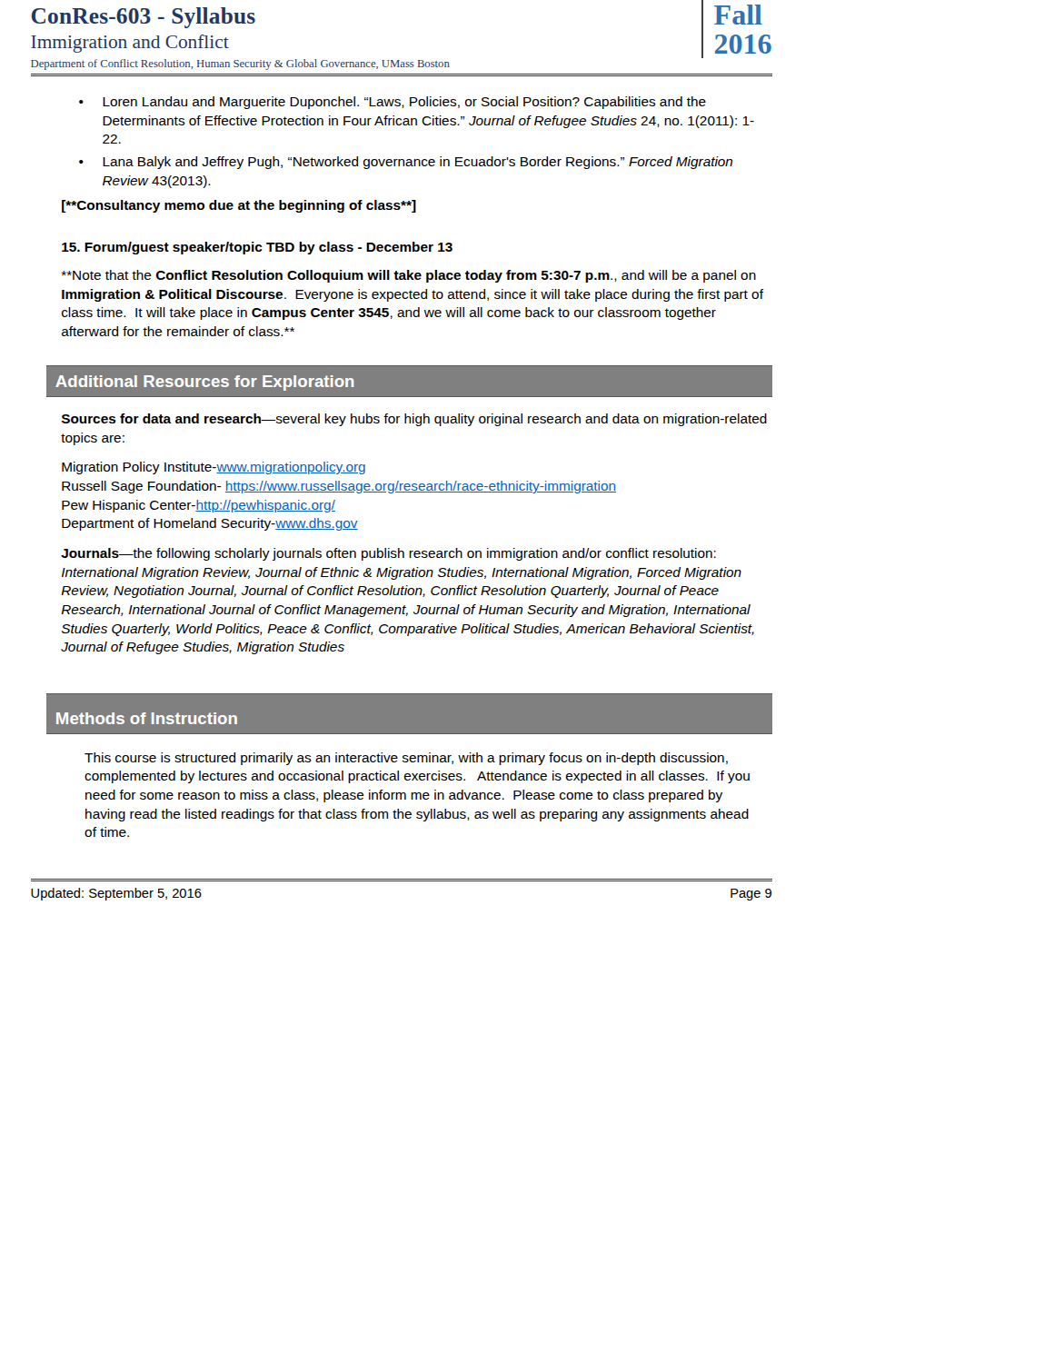ConRes-603 - Syllabus
Immigration and Conflict
Department of Conflict Resolution, Human Security & Global Governance, UMass Boston
Fall
2016
Loren Landau and Marguerite Duponchel. “Laws, Policies, or Social Position? Capabilities and the Determinants of Effective Protection in Four African Cities.” Journal of Refugee Studies 24, no. 1(2011): 1-22.
Lana Balyk and Jeffrey Pugh, “Networked governance in Ecuador's Border Regions.” Forced Migration Review 43(2013).
[**Consultancy memo due at the beginning of class**]
15. Forum/guest speaker/topic TBD by class - December 13
**Note that the Conflict Resolution Colloquium will take place today from 5:30-7 p.m., and will be a panel on Immigration & Political Discourse. Everyone is expected to attend, since it will take place during the first part of class time. It will take place in Campus Center 3545, and we will all come back to our classroom together afterward for the remainder of class.**
Additional Resources for Exploration
Sources for data and research—several key hubs for high quality original research and data on migration-related topics are:
Migration Policy Institute-www.migrationpolicy.org
Russell Sage Foundation- https://www.russellsage.org/research/race-ethnicity-immigration
Pew Hispanic Center-http://pewhispanic.org/
Department of Homeland Security-www.dhs.gov
Journals—the following scholarly journals often publish research on immigration and/or conflict resolution: International Migration Review, Journal of Ethnic & Migration Studies, International Migration, Forced Migration Review, Negotiation Journal, Journal of Conflict Resolution, Conflict Resolution Quarterly, Journal of Peace Research, International Journal of Conflict Management, Journal of Human Security and Migration, International Studies Quarterly, World Politics, Peace & Conflict, Comparative Political Studies, American Behavioral Scientist, Journal of Refugee Studies, Migration Studies
Methods of Instruction
This course is structured primarily as an interactive seminar, with a primary focus on in-depth discussion, complemented by lectures and occasional practical exercises. Attendance is expected in all classes. If you need for some reason to miss a class, please inform me in advance. Please come to class prepared by having read the listed readings for that class from the syllabus, as well as preparing any assignments ahead of time.
Updated: September 5, 2016
Page 9